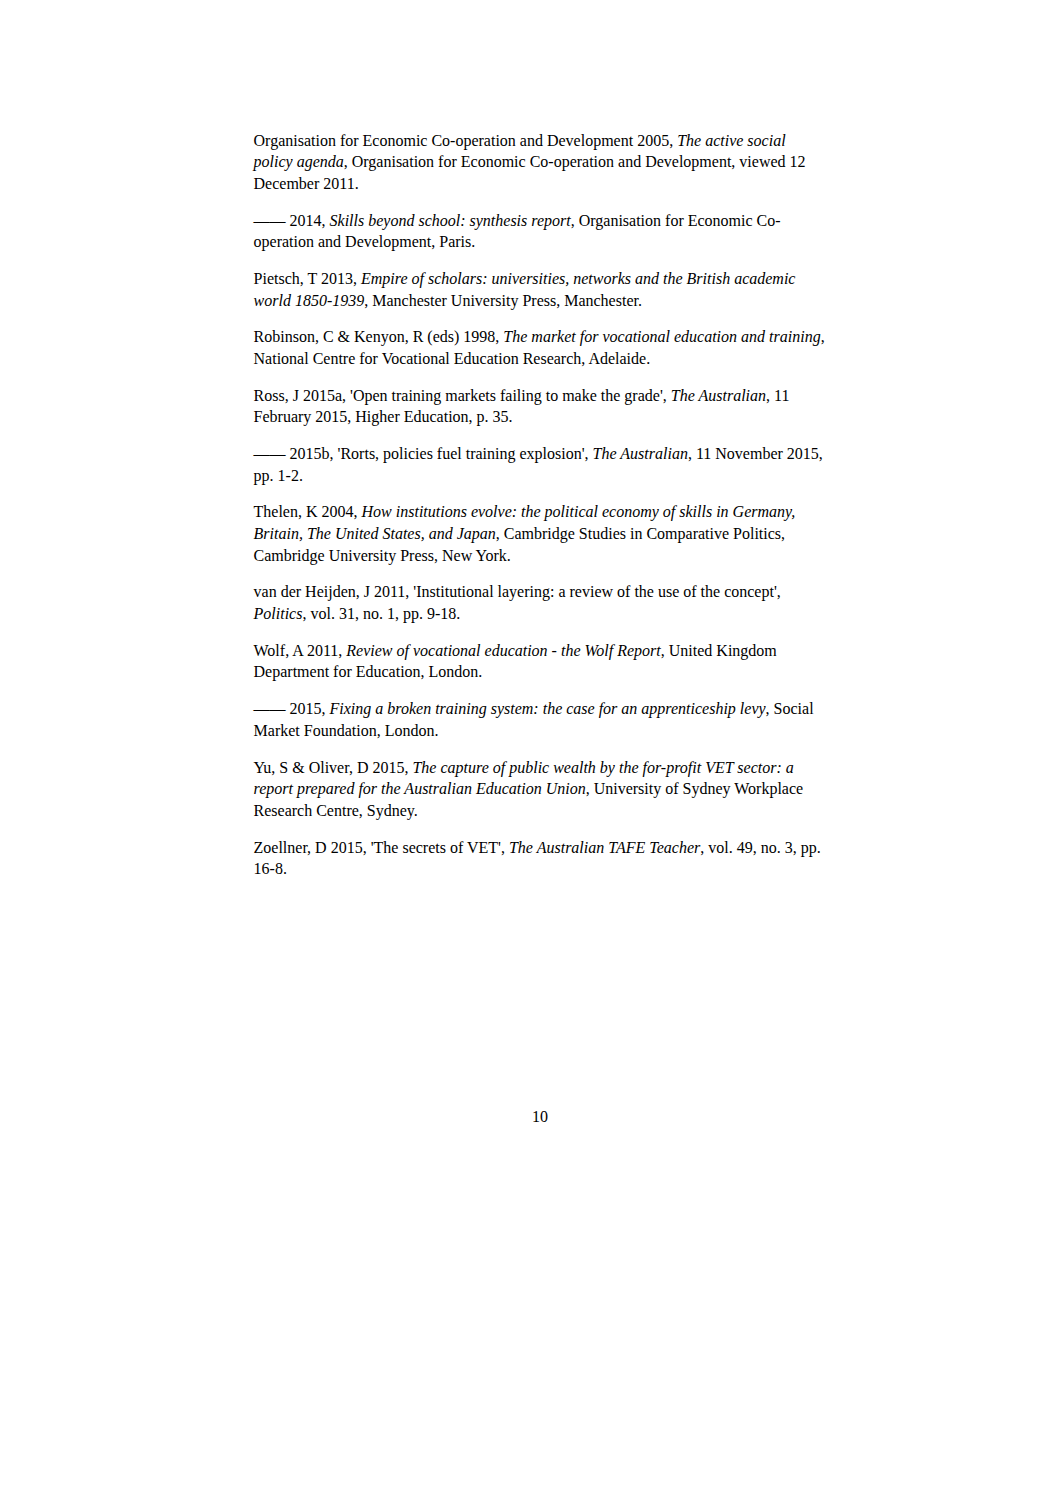Organisation for Economic Co-operation and Development 2005, The active social policy agenda, Organisation for Economic Co-operation and Development, viewed 12 December 2011.
—— 2014, Skills beyond school: synthesis report, Organisation for Economic Co-operation and Development, Paris.
Pietsch, T 2013, Empire of scholars: universities, networks and the British academic world 1850-1939, Manchester University Press, Manchester.
Robinson, C & Kenyon, R (eds) 1998, The market for vocational education and training, National Centre for Vocational Education Research, Adelaide.
Ross, J 2015a, 'Open training markets failing to make the grade', The Australian, 11 February 2015, Higher Education, p. 35.
—— 2015b, 'Rorts, policies fuel training explosion', The Australian, 11 November 2015, pp. 1-2.
Thelen, K 2004, How institutions evolve: the political economy of skills in Germany, Britain, The United States, and Japan, Cambridge Studies in Comparative Politics, Cambridge University Press, New York.
van der Heijden, J 2011, 'Institutional layering: a review of the use of the concept', Politics, vol. 31, no. 1, pp. 9-18.
Wolf, A 2011, Review of vocational education - the Wolf Report, United Kingdom Department for Education, London.
—— 2015, Fixing a broken training system: the case for an apprenticeship levy, Social Market Foundation, London.
Yu, S & Oliver, D 2015, The capture of public wealth by the for-profit VET sector: a report prepared for the Australian Education Union, University of Sydney Workplace Research Centre, Sydney.
Zoellner, D 2015, 'The secrets of VET', The Australian TAFE Teacher, vol. 49, no. 3, pp. 16-8.
10